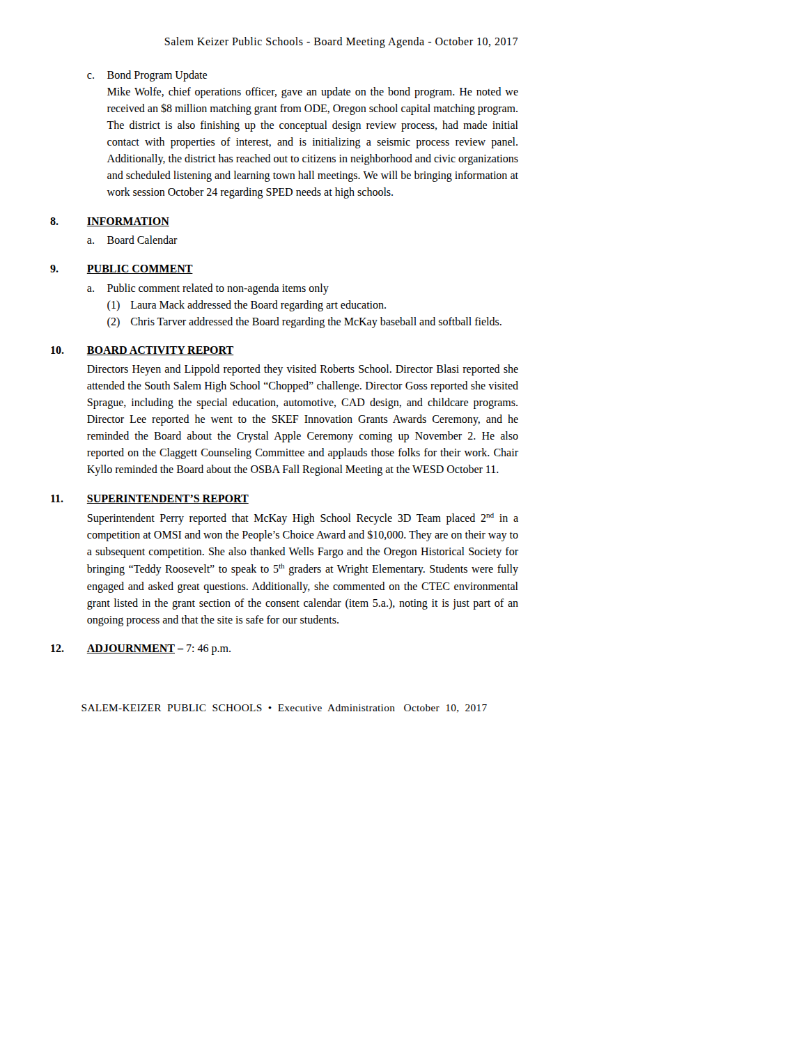Salem Keizer Public Schools - Board Meeting Agenda - October 10, 2017
c.
Bond Program Update
Mike Wolfe, chief operations officer, gave an update on the bond program. He noted we received an $8 million matching grant from ODE, Oregon school capital matching program. The district is also finishing up the conceptual design review process, had made initial contact with properties of interest, and is initializing a seismic process review panel. Additionally, the district has reached out to citizens in neighborhood and civic organizations and scheduled listening and learning town hall meetings. We will be bringing information at work session October 24 regarding SPED needs at high schools.
8.
INFORMATION
a.
Board Calendar
9.
PUBLIC COMMENT
a.
Public comment related to non-agenda items only
(1)
Laura Mack addressed the Board regarding art education.
(2)
Chris Tarver addressed the Board regarding the McKay baseball and softball fields.
10.
BOARD ACTIVITY REPORT
Directors Heyen and Lippold reported they visited Roberts School. Director Blasi reported she attended the South Salem High School “Chopped” challenge. Director Goss reported she visited Sprague, including the special education, automotive, CAD design, and childcare programs. Director Lee reported he went to the SKEF Innovation Grants Awards Ceremony, and he reminded the Board about the Crystal Apple Ceremony coming up November 2. He also reported on the Claggett Counseling Committee and applauds those folks for their work. Chair Kyllo reminded the Board about the OSBA Fall Regional Meeting at the WESD October 11.
11.
SUPERINTENDENT’S REPORT
Superintendent Perry reported that McKay High School Recycle 3D Team placed 2nd in a competition at OMSI and won the People’s Choice Award and $10,000. They are on their way to a subsequent competition. She also thanked Wells Fargo and the Oregon Historical Society for bringing “Teddy Roosevelt” to speak to 5th graders at Wright Elementary. Students were fully engaged and asked great questions. Additionally, she commented on the CTEC environmental grant listed in the grant section of the consent calendar (item 5.a.), noting it is just part of an ongoing process and that the site is safe for our students.
12.
ADJOURNMENT – 7: 46 p.m.
SALEM-KEIZER PUBLIC SCHOOLS • Executive Administration October 10, 2017